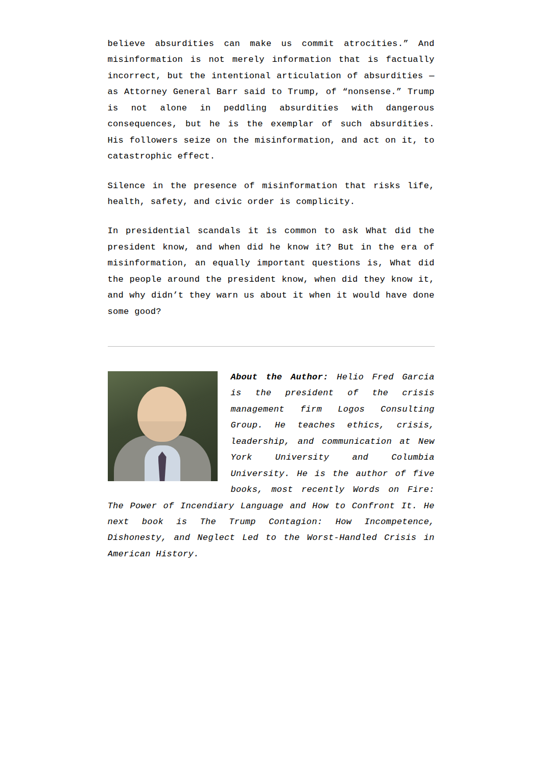believe absurdities can make us commit atrocities.” And misinformation is not merely information that is factually incorrect, but the intentional articulation of absurdities — as Attorney General Barr said to Trump, of “nonsense.” Trump is not alone in peddling absurdities with dangerous consequences, but he is the exemplar of such absurdities. His followers seize on the misinformation, and act on it, to catastrophic effect.
Silence in the presence of misinformation that risks life, health, safety, and civic order is complicity.
In presidential scandals it is common to ask What did the president know, and when did he know it? But in the era of misinformation, an equally important questions is, What did the people around the president know, when did they know it, and why didn’t they warn us about it when it would have done some good?
About the Author: Helio Fred Garcia is the president of the crisis management firm Logos Consulting Group. He teaches ethics, crisis, leadership, and communication at New York University and Columbia University. He is the author of five books, most recently Words on Fire: The Power of Incendiary Language and How to Confront It. He next book is The Trump Contagion: How Incompetence, Dishonesty, and Neglect Led to the Worst-Handled Crisis in American History.